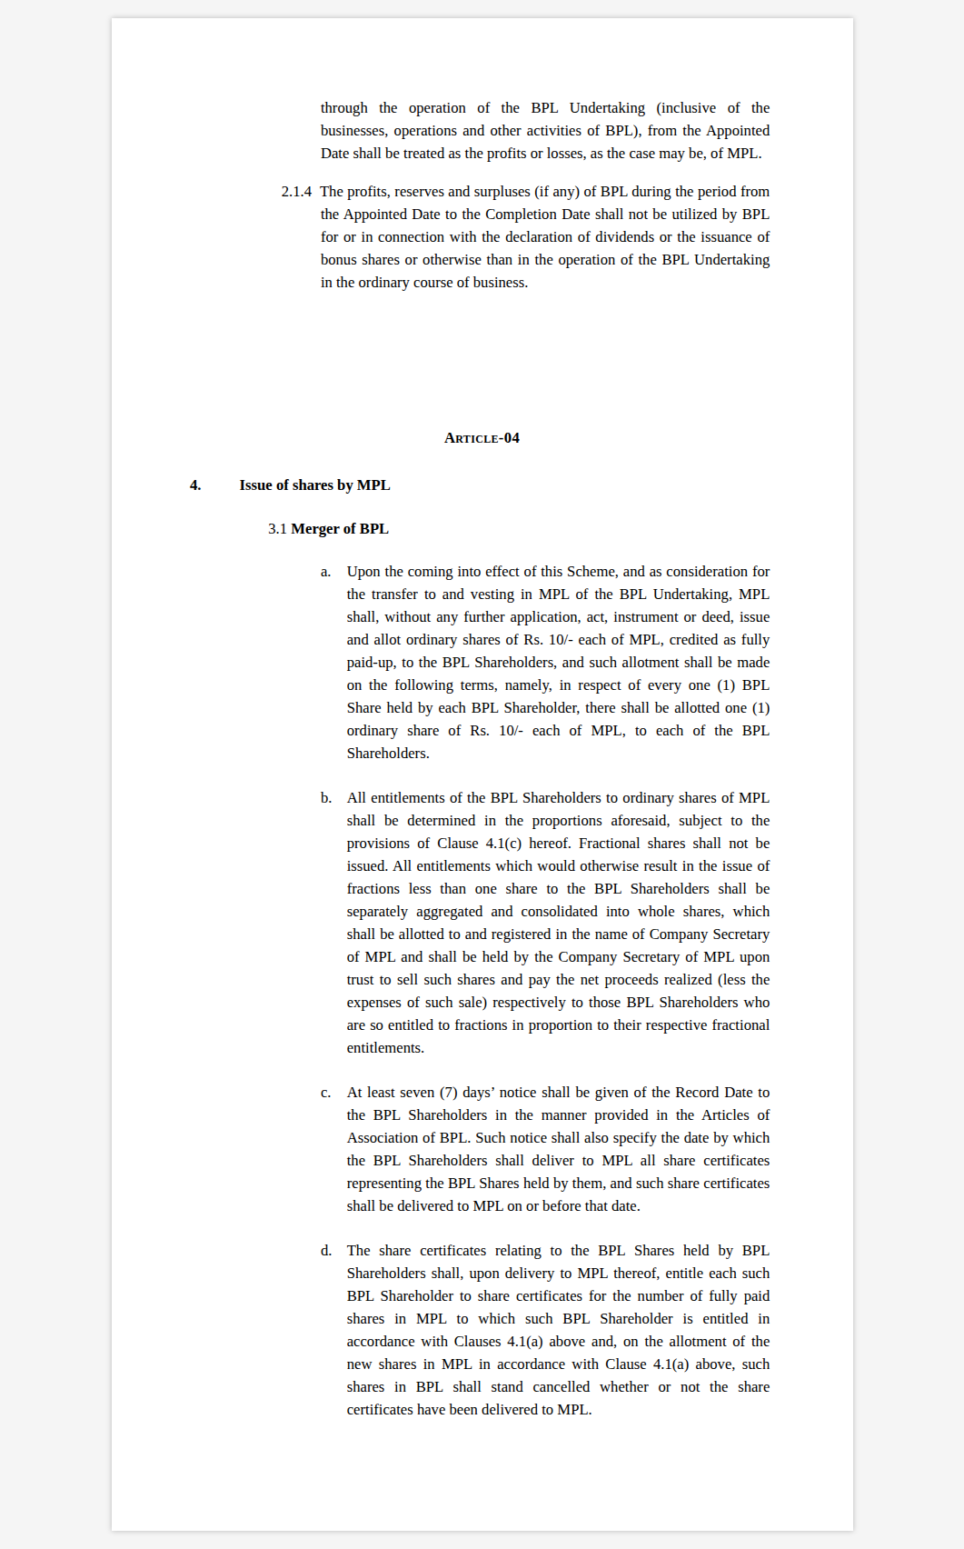through the operation of the BPL Undertaking (inclusive of the businesses, operations and other activities of BPL), from the Appointed Date shall be treated as the profits or losses, as the case may be, of MPL.
2.1.4 The profits, reserves and surpluses (if any) of BPL during the period from the Appointed Date to the Completion Date shall not be utilized by BPL for or in connection with the declaration of dividends or the issuance of bonus shares or otherwise than in the operation of the BPL Undertaking in the ordinary course of business.
Article-04
4. Issue of shares by MPL
3.1 Merger of BPL
Upon the coming into effect of this Scheme, and as consideration for the transfer to and vesting in MPL of the BPL Undertaking, MPL shall, without any further application, act, instrument or deed, issue and allot ordinary shares of Rs. 10/- each of MPL, credited as fully paid-up, to the BPL Shareholders, and such allotment shall be made on the following terms, namely, in respect of every one (1) BPL Share held by each BPL Shareholder, there shall be allotted one (1) ordinary share of Rs. 10/- each of MPL, to each of the BPL Shareholders.
All entitlements of the BPL Shareholders to ordinary shares of MPL shall be determined in the proportions aforesaid, subject to the provisions of Clause 4.1(c) hereof. Fractional shares shall not be issued. All entitlements which would otherwise result in the issue of fractions less than one share to the BPL Shareholders shall be separately aggregated and consolidated into whole shares, which shall be allotted to and registered in the name of Company Secretary of MPL and shall be held by the Company Secretary of MPL upon trust to sell such shares and pay the net proceeds realized (less the expenses of such sale) respectively to those BPL Shareholders who are so entitled to fractions in proportion to their respective fractional entitlements.
At least seven (7) days’ notice shall be given of the Record Date to the BPL Shareholders in the manner provided in the Articles of Association of BPL. Such notice shall also specify the date by which the BPL Shareholders shall deliver to MPL all share certificates representing the BPL Shares held by them, and such share certificates shall be delivered to MPL on or before that date.
The share certificates relating to the BPL Shares held by BPL Shareholders shall, upon delivery to MPL thereof, entitle each such BPL Shareholder to share certificates for the number of fully paid shares in MPL to which such BPL Shareholder is entitled in accordance with Clauses 4.1(a) above and, on the allotment of the new shares in MPL in accordance with Clause 4.1(a) above, such shares in BPL shall stand cancelled whether or not the share certificates have been delivered to MPL.